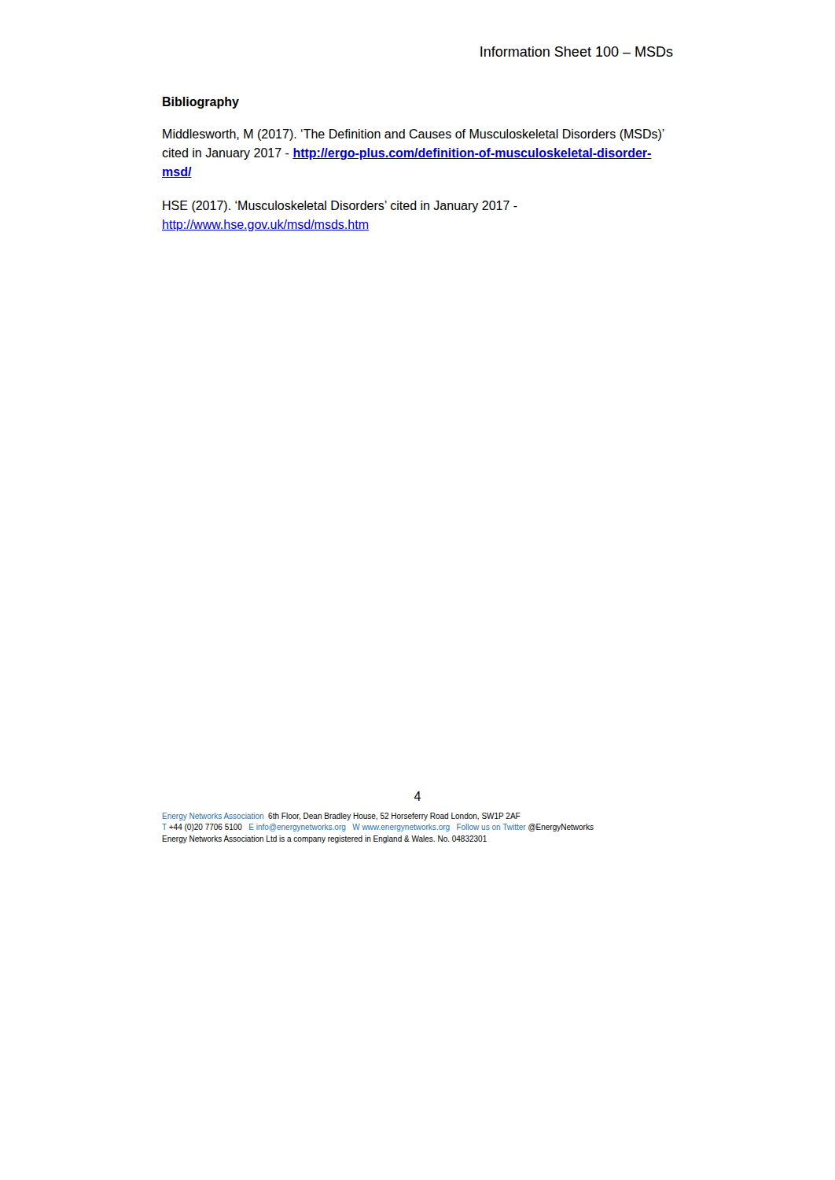Information Sheet 100 – MSDs
Bibliography
Middlesworth, M (2017). ‘The Definition and Causes of Musculoskeletal Disorders (MSDs)’ cited in January 2017 - http://ergo-plus.com/definition-of-musculoskeletal-disorder-msd/
HSE (2017). ‘Musculoskeletal Disorders’ cited in January 2017 - http://www.hse.gov.uk/msd/msds.htm
4
Energy Networks Association 6th Floor, Dean Bradley House, 52 Horseferry Road London, SW1P 2AF
T +44 (0)20 7706 5100 E info@energynetworks.org W www.energynetworks.org Follow us on Twitter @EnergyNetworks
Energy Networks Association Ltd is a company registered in England & Wales. No. 04832301